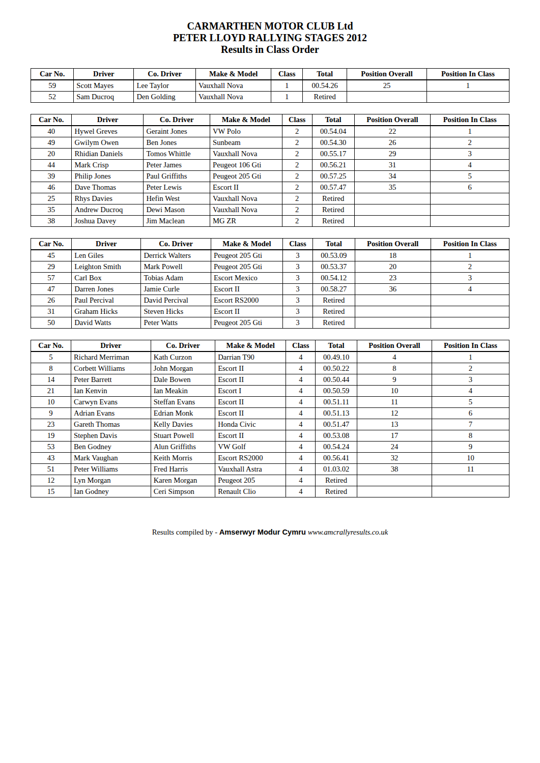CARMARTHEN MOTOR CLUB Ltd
PETER LLOYD RALLYING STAGES 2012
Results in Class Order
Class 1 results
| Car No. | Driver | Co. Driver | Make & Model | Class | Total | Position Overall | Position In Class |
| --- | --- | --- | --- | --- | --- | --- | --- |
| 59 | Scott Mayes | Lee Taylor | Vauxhall Nova | 1 | 00.54.26 | 25 | 1 |
| 52 | Sam Ducroq | Den Golding | Vauxhall Nova | 1 | Retired | | |
Class 2 results
| Car No. | Driver | Co. Driver | Make & Model | Class | Total | Position Overall | Position In Class |
| --- | --- | --- | --- | --- | --- | --- | --- |
| 40 | Hywel Greves | Geraint Jones | VW Polo | 2 | 00.54.04 | 22 | 1 |
| 49 | Gwilym Owen | Ben Jones | Sunbeam | 2 | 00.54.30 | 26 | 2 |
| 20 | Rhidian Daniels | Tomos Whittle | Vauxhall Nova | 2 | 00.55.17 | 29 | 3 |
| 44 | Mark Crisp | Peter James | Peugeot 106 Gti | 2 | 00.56.21 | 31 | 4 |
| 39 | Philip Jones | Paul Griffiths | Peugeot 205 Gti | 2 | 00.57.25 | 34 | 5 |
| 46 | Dave Thomas | Peter Lewis | Escort II | 2 | 00.57.47 | 35 | 6 |
| 25 | Rhys Davies | Hefin West | Vauxhall Nova | 2 | Retired | | |
| 35 | Andrew Ducroq | Dewi Mason | Vauxhall Nova | 2 | Retired | | |
| 38 | Joshua Davey | Jim Maclean | MG ZR | 2 | Retired | | |
Class 3 results
| Car No. | Driver | Co. Driver | Make & Model | Class | Total | Position Overall | Position In Class |
| --- | --- | --- | --- | --- | --- | --- | --- |
| 45 | Len Giles | Derrick Walters | Peugeot 205 Gti | 3 | 00.53.09 | 18 | 1 |
| 29 | Leighton Smith | Mark Powell | Peugeot 205 Gti | 3 | 00.53.37 | 20 | 2 |
| 57 | Carl Box | Tobias Adam | Escort Mexico | 3 | 00.54.12 | 23 | 3 |
| 47 | Darren Jones | Jamie Curle | Escort II | 3 | 00.58.27 | 36 | 4 |
| 26 | Paul Percival | David Percival | Escort RS2000 | 3 | Retired | | |
| 31 | Graham Hicks | Steven Hicks | Escort II | 3 | Retired | | |
| 50 | David Watts | Peter Watts | Peugeot 205 Gti | 3 | Retired | | |
Class 4 results
| Car No. | Driver | Co. Driver | Make & Model | Class | Total | Position Overall | Position In Class |
| --- | --- | --- | --- | --- | --- | --- | --- |
| 5 | Richard Merriman | Kath Curzon | Darrian T90 | 4 | 00.49.10 | 4 | 1 |
| 8 | Corbett Williams | John Morgan | Escort II | 4 | 00.50.22 | 8 | 2 |
| 14 | Peter Barrett | Dale Bowen | Escort II | 4 | 00.50.44 | 9 | 3 |
| 21 | Ian Kenvin | Ian Meakin | Escort I | 4 | 00.50.59 | 10 | 4 |
| 10 | Carwyn Evans | Steffan Evans | Escort II | 4 | 00.51.11 | 11 | 5 |
| 9 | Adrian Evans | Edrian Monk | Escort II | 4 | 00.51.13 | 12 | 6 |
| 23 | Gareth Thomas | Kelly Davies | Honda Civic | 4 | 00.51.47 | 13 | 7 |
| 19 | Stephen Davis | Stuart Powell | Escort II | 4 | 00.53.08 | 17 | 8 |
| 53 | Ben Godney | Alun Griffiths | VW Golf | 4 | 00.54.24 | 24 | 9 |
| 43 | Mark Vaughan | Keith Morris | Escort RS2000 | 4 | 00.56.41 | 32 | 10 |
| 51 | Peter Williams | Fred Harris | Vauxhall Astra | 4 | 01.03.02 | 38 | 11 |
| 12 | Lyn Morgan | Karen Morgan | Peugeot 205 | 4 | Retired | | |
| 15 | Ian Godney | Ceri Simpson | Renault Clio | 4 | Retired | | |
Results compiled by - Amserwyr Modur Cymru www.amcrallyresults.co.uk